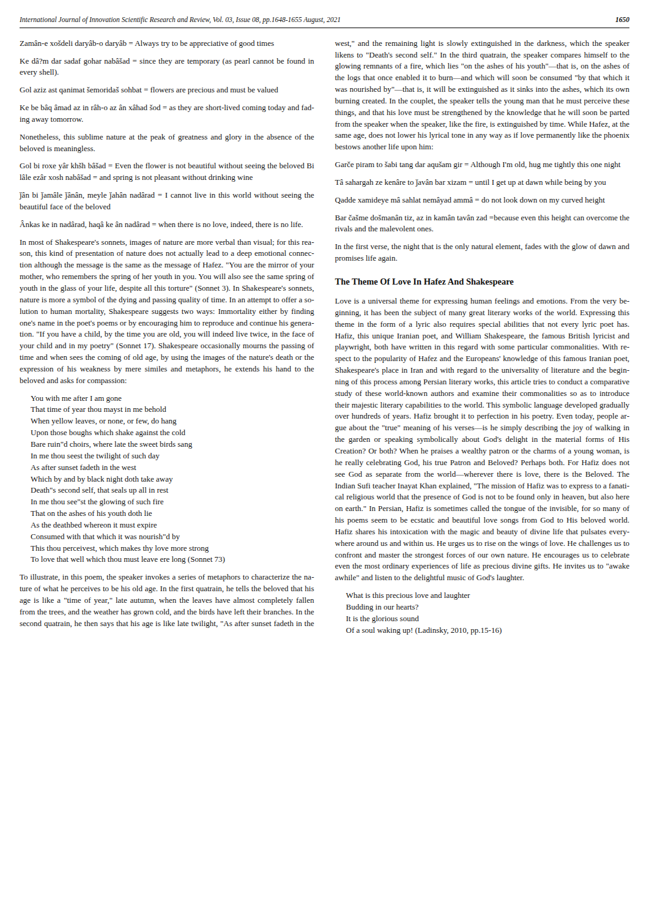International Journal of Innovation Scientific Research and Review, Vol. 03, Issue 08, pp.1648-1655 August, 2021 1650
Zamân-e xošdeli daryâb-o daryâb = Always try to be appreciative of good times
Ke dâ?m dar sadaf gohar nabâšad = since they are temporary (as pearl cannot be found in every shell).
Gol aziz ast qanimat šemoridaš sohbat = flowers are precious and must be valued
Ke be bâq âmad az in râh-o az ân xâhad šod = as they are short-lived coming today and fading away tomorrow.
Nonetheless, this sublime nature at the peak of greatness and glory in the absence of the beloved is meaningless.
Gol bi roxe yâr khšh bâšad = Even the flower is not beautiful without seeing the beloved Bi lâle ezâr xosh nabâšad = and spring is not pleasant without drinking wine
ǰân bi ǰamâle ǰânân, meyle ǰahân nadârad = I cannot live in this world without seeing the beautiful face of the beloved
Ânkas ke in nadârad, haqâ ke ân nadârad = when there is no love, indeed, there is no life.
In most of Shakespeare's sonnets, images of nature are more verbal than visual; for this reason, this kind of presentation of nature does not actually lead to a deep emotional connection although the message is the same as the message of Hafez. "You are the mirror of your mother, who remembers the spring of her youth in you. You will also see the same spring of youth in the glass of your life, despite all this torture" (Sonnet 3). In Shakespeare's sonnets, nature is more a symbol of the dying and passing quality of time. In an attempt to offer a solution to human mortality, Shakespeare suggests two ways: Immortality either by finding one's name in the poet's poems or by encouraging him to reproduce and continue his generation. "If you have a child, by the time you are old, you will indeed live twice, in the face of your child and in my poetry" (Sonnet 17). Shakespeare occasionally mourns the passing of time and when sees the coming of old age, by using the images of the nature's death or the expression of his weakness by mere similes and metaphors, he extends his hand to the beloved and asks for compassion:
You with me after I am gone
That time of year thou mayst in me behold
When yellow leaves, or none, or few, do hang
Upon those boughs which shake against the cold
Bare ruin"d choirs, where late the sweet birds sang
In me thou seest the twilight of such day
As after sunset fadeth in the west
Which by and by black night doth take away
Death"s second self, that seals up all in rest
In me thou see"st the glowing of such fire
That on the ashes of his youth doth lie
As the deathbed whereon it must expire
Consumed with that which it was nourish"d by
This thou perceivest, which makes thy love more strong
To love that well which thou must leave ere long (Sonnet 73)
To illustrate, in this poem, the speaker invokes a series of metaphors to characterize the nature of what he perceives to be his old age. In the first quatrain, he tells the beloved that his age is like a "time of year," late autumn, when the leaves have almost completely fallen from the trees, and the weather has grown cold, and the birds have left their branches. In the second quatrain, he then says that his age is like late twilight, "As after sunset fadeth in the west," and the remaining light is slowly extinguished in the darkness, which the speaker likens to "Death's second self." In the third quatrain, the speaker compares himself to the glowing remnants of a fire, which lies "on the ashes of his youth"—that is, on the ashes of the logs that once enabled it to burn—and which will soon be consumed "by that which it was nourished by"—that is, it will be extinguished as it sinks into the ashes, which its own burning created. In the couplet, the speaker tells the young man that he must perceive these things, and that his love must be strengthened by the knowledge that he will soon be parted from the speaker when the speaker, like the fire, is extinguished by time. While Hafez, at the same age, does not lower his lyrical tone in any way as if love permanently like the phoenix bestows another life upon him:
Garče piram to šabi tang dar aqušam gir = Although I'm old, hug me tightly this one night
Tâ sahargah ze kenâre to ǰavân bar xizam = until I get up at dawn while being by you
Qadde xamideye mâ sahlat nemâyad ammâ = do not look down on my curved height
Bar čašme došmanân tiz, az in kamân tavân zad =because even this height can overcome the rivals and the malevolent ones.
In the first verse, the night that is the only natural element, fades with the glow of dawn and promises life again.
The Theme Of Love In Hafez And Shakespeare
Love is a universal theme for expressing human feelings and emotions. From the very beginning, it has been the subject of many great literary works of the world. Expressing this theme in the form of a lyric also requires special abilities that not every lyric poet has. Hafiz, this unique Iranian poet, and William Shakespeare, the famous British lyricist and playwright, both have written in this regard with some particular commonalities. With respect to the popularity of Hafez and the Europeans' knowledge of this famous Iranian poet, Shakespeare's place in Iran and with regard to the universality of literature and the beginning of this process among Persian literary works, this article tries to conduct a comparative study of these world-known authors and examine their commonalities so as to introduce their majestic literary capabilities to the world. This symbolic language developed gradually over hundreds of years. Hafiz brought it to perfection in his poetry. Even today, people argue about the "true" meaning of his verses—is he simply describing the joy of walking in the garden or speaking symbolically about God's delight in the material forms of His Creation? Or both? When he praises a wealthy patron or the charms of a young woman, is he really celebrating God, his true Patron and Beloved? Perhaps both. For Hafiz does not see God as separate from the world—wherever there is love, there is the Beloved. The Indian Sufi teacher Inayat Khan explained, "The mission of Hafiz was to express to a fanatical religious world that the presence of God is not to be found only in heaven, but also here on earth." In Persian, Hafiz is sometimes called the tongue of the invisible, for so many of his poems seem to be ecstatic and beautiful love songs from God to His beloved world. Hafiz shares his intoxication with the magic and beauty of divine life that pulsates everywhere around us and within us. He urges us to rise on the wings of love. He challenges us to confront and master the strongest forces of our own nature. He encourages us to celebrate even the most ordinary experiences of life as precious divine gifts. He invites us to "awake awhile" and listen to the delightful music of God's laughter.
What is this precious love and laughter
Budding in our hearts?
It is the glorious sound
Of a soul waking up! (Ladinsky, 2010, pp.15-16)